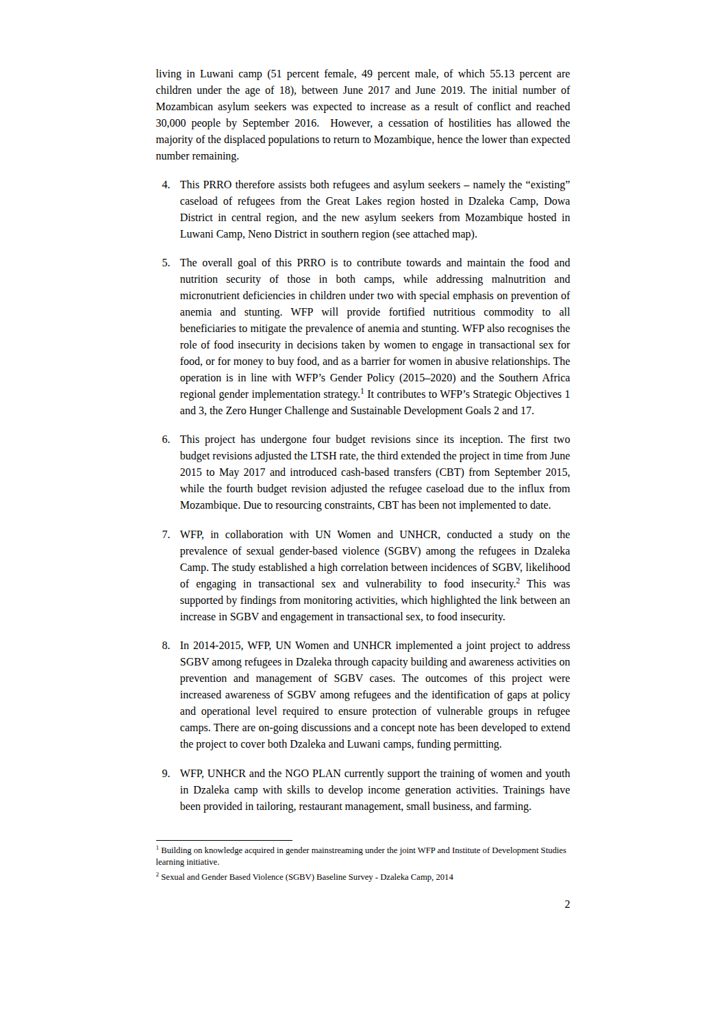living in Luwani camp (51 percent female, 49 percent male, of which 55.13 percent are children under the age of 18), between June 2017 and June 2019. The initial number of Mozambican asylum seekers was expected to increase as a result of conflict and reached 30,000 people by September 2016. However, a cessation of hostilities has allowed the majority of the displaced populations to return to Mozambique, hence the lower than expected number remaining.
This PRRO therefore assists both refugees and asylum seekers – namely the “existing” caseload of refugees from the Great Lakes region hosted in Dzaleka Camp, Dowa District in central region, and the new asylum seekers from Mozambique hosted in Luwani Camp, Neno District in southern region (see attached map).
The overall goal of this PRRO is to contribute towards and maintain the food and nutrition security of those in both camps, while addressing malnutrition and micronutrient deficiencies in children under two with special emphasis on prevention of anemia and stunting. WFP will provide fortified nutritious commodity to all beneficiaries to mitigate the prevalence of anemia and stunting. WFP also recognises the role of food insecurity in decisions taken by women to engage in transactional sex for food, or for money to buy food, and as a barrier for women in abusive relationships. The operation is in line with WFP’s Gender Policy (2015–2020) and the Southern Africa regional gender implementation strategy.1 It contributes to WFP’s Strategic Objectives 1 and 3, the Zero Hunger Challenge and Sustainable Development Goals 2 and 17.
This project has undergone four budget revisions since its inception. The first two budget revisions adjusted the LTSH rate, the third extended the project in time from June 2015 to May 2017 and introduced cash-based transfers (CBT) from September 2015, while the fourth budget revision adjusted the refugee caseload due to the influx from Mozambique. Due to resourcing constraints, CBT has been not implemented to date.
WFP, in collaboration with UN Women and UNHCR, conducted a study on the prevalence of sexual gender-based violence (SGBV) among the refugees in Dzaleka Camp. The study established a high correlation between incidences of SGBV, likelihood of engaging in transactional sex and vulnerability to food insecurity.2 This was supported by findings from monitoring activities, which highlighted the link between an increase in SGBV and engagement in transactional sex, to food insecurity.
In 2014-2015, WFP, UN Women and UNHCR implemented a joint project to address SGBV among refugees in Dzaleka through capacity building and awareness activities on prevention and management of SGBV cases. The outcomes of this project were increased awareness of SGBV among refugees and the identification of gaps at policy and operational level required to ensure protection of vulnerable groups in refugee camps. There are on-going discussions and a concept note has been developed to extend the project to cover both Dzaleka and Luwani camps, funding permitting.
WFP, UNHCR and the NGO PLAN currently support the training of women and youth in Dzaleka camp with skills to develop income generation activities. Trainings have been provided in tailoring, restaurant management, small business, and farming.
1 Building on knowledge acquired in gender mainstreaming under the joint WFP and Institute of Development Studies learning initiative.
2 Sexual and Gender Based Violence (SGBV) Baseline Survey - Dzaleka Camp, 2014
2